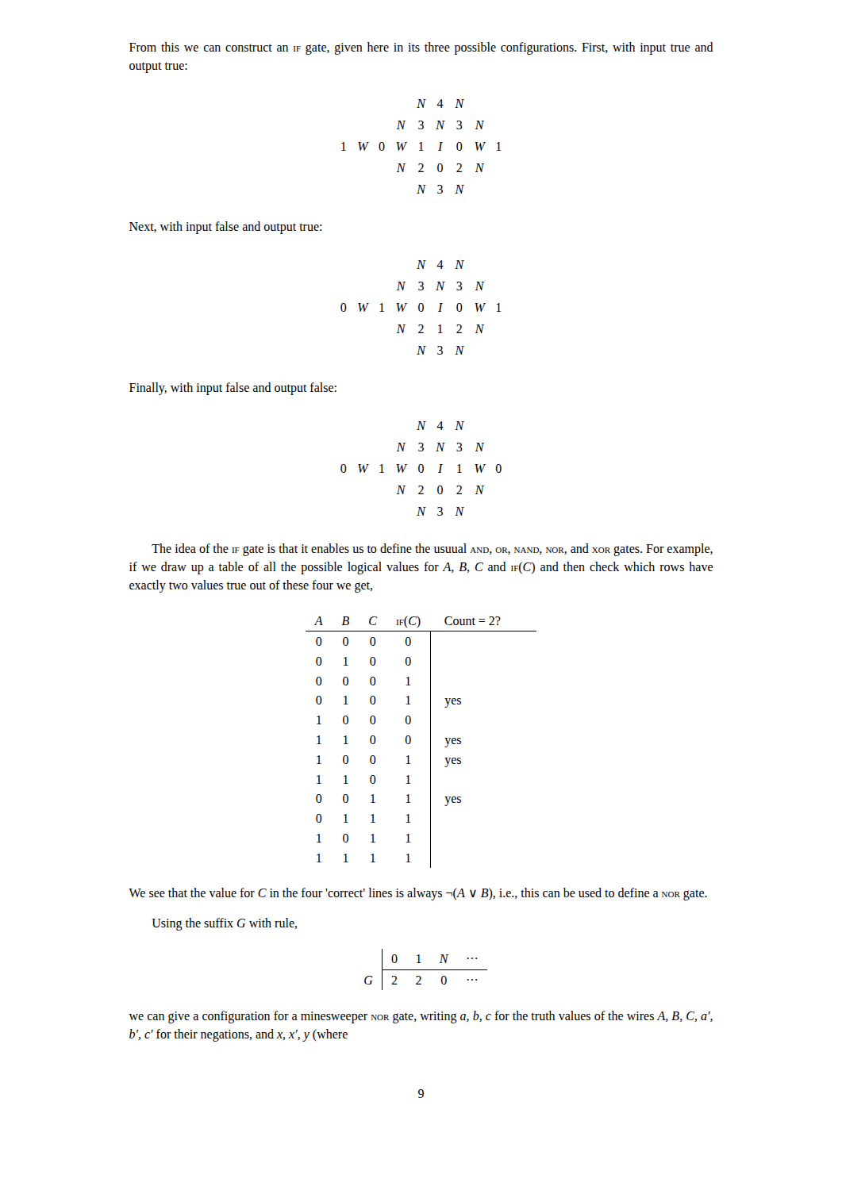From this we can construct an if gate, given here in its three possible configurations. First, with input true and output true:
| | | | | N | 4 | N | | |
| | | | N | 3 | N | 3 | N | |
| 1 | W | 0 | W | 1 | I | 0 | W | 1 |
| | | | N | 2 | 0 | 2 | N | |
| | | | | N | 3 | N | | |
Next, with input false and output true:
| | | | | N | 4 | N | | |
| | | | N | 3 | N | 3 | N | |
| 0 | W | 1 | W | 0 | I | 0 | W | 1 |
| | | | N | 2 | 1 | 2 | N | |
| | | | | N | 3 | N | | |
Finally, with input false and output false:
| | | | | N | 4 | N | | |
| | | | N | 3 | N | 3 | N | |
| 0 | W | 1 | W | 0 | I | 1 | W | 0 |
| | | | N | 2 | 0 | 2 | N | |
| | | | | N | 3 | N | | |
The idea of the if gate is that it enables us to define the usuual and, or, nand, nor, and xor gates. For example, if we draw up a table of all the possible logical values for A, B, C and if(C) and then check which rows have exactly two values true out of these four we get,
| A | B | C | if( C ) | Count = 2? |
| --- | --- | --- | --- | --- |
| 0 | 0 | 0 | 0 | |
| 0 | 1 | 0 | 0 | |
| 0 | 0 | 0 | 1 | |
| 0 | 1 | 0 | 1 | yes |
| 1 | 0 | 0 | 0 | |
| 1 | 1 | 0 | 0 | yes |
| 1 | 0 | 0 | 1 | yes |
| 1 | 1 | 0 | 1 | |
| 0 | 0 | 1 | 1 | yes |
| 0 | 1 | 1 | 1 | |
| 1 | 0 | 1 | 1 | |
| 1 | 1 | 1 | 1 | |
We see that the value for C in the four 'correct' lines is always ¬(A ∨ B), i.e., this can be used to define a nor gate.
Using the suffix G with rule,
| | 0 | 1 | N | ··· |
| --- | --- | --- | --- | --- |
| G | 2 | 2 | 0 | ··· |
we can give a configuration for a minesweeper nor gate, writing a, b, c for the truth values of the wires A, B, C, a′, b′, c′ for their negations, and x, x′, y (where
9